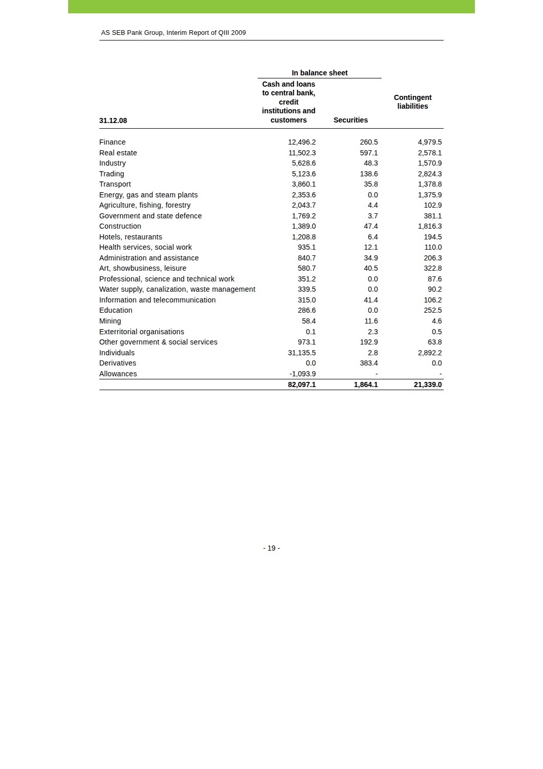AS SEB Pank Group, Interim Report of QIII 2009
| | In balance sheet | |
| 31.12.08 | Cash and loans to central bank, credit institutions and customers | Securities | Contingent liabilities |
| Finance | 12,496.2 | 260.5 | 4,979.5 |
| Real estate | 11,502.3 | 597.1 | 2,578.1 |
| Industry | 5,628.6 | 48.3 | 1,570.9 |
| Trading | 5,123.6 | 138.6 | 2,824.3 |
| Transport | 3,860.1 | 35.8 | 1,378.8 |
| Energy, gas and steam plants | 2,353.6 | 0.0 | 1,375.9 |
| Agriculture, fishing, forestry | 2,043.7 | 4.4 | 102.9 |
| Government and state defence | 1,769.2 | 3.7 | 381.1 |
| Construction | 1,389.0 | 47.4 | 1,816.3 |
| Hotels, restaurants | 1,208.8 | 6.4 | 194.5 |
| Health services, social work | 935.1 | 12.1 | 110.0 |
| Administration and assistance | 840.7 | 34.9 | 206.3 |
| Art, showbusiness, leisure | 580.7 | 40.5 | 322.8 |
| Professional, science and technical work | 351.2 | 0.0 | 87.6 |
| Water supply, canalization, waste management | 339.5 | 0.0 | 90.2 |
| Information and telecommunication | 315.0 | 41.4 | 106.2 |
| Education | 286.6 | 0.0 | 252.5 |
| Mining | 58.4 | 11.6 | 4.6 |
| Exterritorial organisations | 0.1 | 2.3 | 0.5 |
| Other government & social services | 973.1 | 192.9 | 63.8 |
| Individuals | 31,135.5 | 2.8 | 2,892.2 |
| Derivatives | 0.0 | 383.4 | 0.0 |
| Allowances | -1,093.9 | - | - |
| | 82,097.1 | 1,864.1 | 21,339.0 |
- 19 -